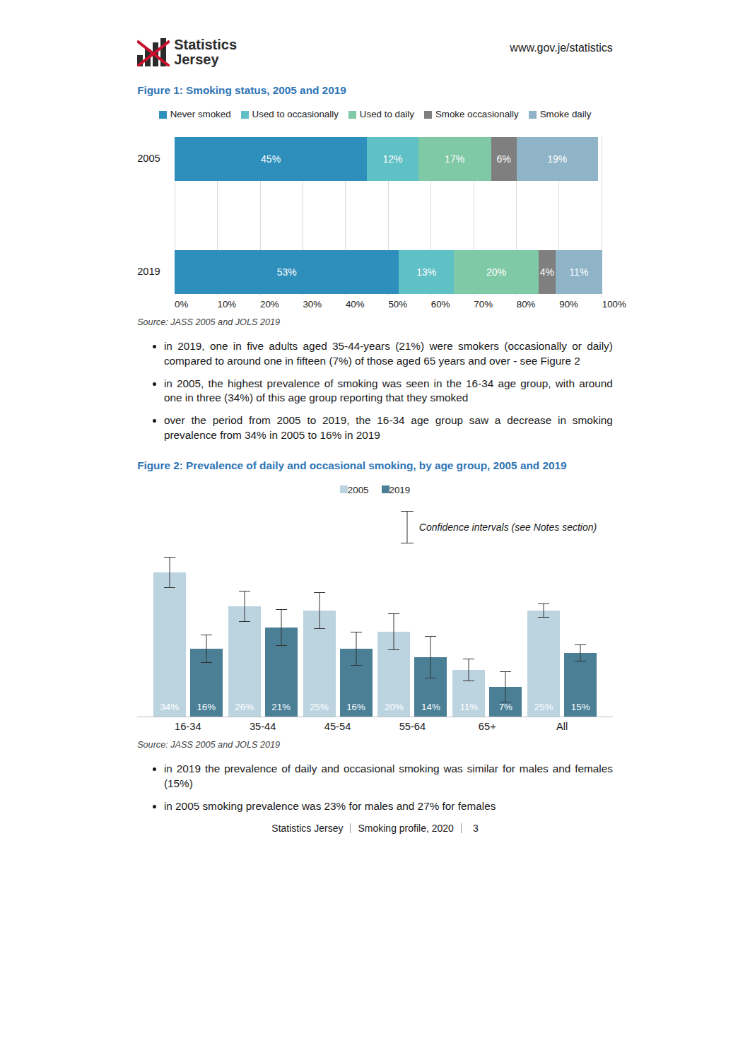Statistics Jersey
www.gov.je/statistics
Figure 1: Smoking status, 2005 and 2019
Never smoked
Used to occasionally
Used to daily
Smoke occasionally
Smoke daily
2005
45%
12%
17%
6%
19%
2019
53%
13%
20%
4%
11%
0% 10% 20% 30% 40% 50% 60% 70% 80% 90% 100%
Source: JASS 2005 and JOLS 2019
in 2019, one in five adults aged 35-44-years (21%) were smokers (occasionally or daily) compared to around one in fifteen (7%) of those aged 65 years and over - see Figure 2
in 2005, the highest prevalence of smoking was seen in the 16-34 age group, with around one in three (34%) of this age group reporting that they smoked
over the period from 2005 to 2019, the 16-34 age group saw a decrease in smoking prevalence from 34% in 2005 to 16% in 2019
Figure 2: Prevalence of daily and occasional smoking, by age group, 2005 and 2019
2005
2019
Confidence intervals (see Notes section)
34%
16%
26%
21%
25%
16%
20%
14%
11%
7%
25%
15%
16-3435-4445-5455-6465+All
Source: JASS 2005 and JOLS 2019
in 2019 the prevalence of daily and occasional smoking was similar for males and females (15%)
in 2005 smoking prevalence was 23% for males and 27% for females
Statistics Jersey Smoking profile, 2020 3